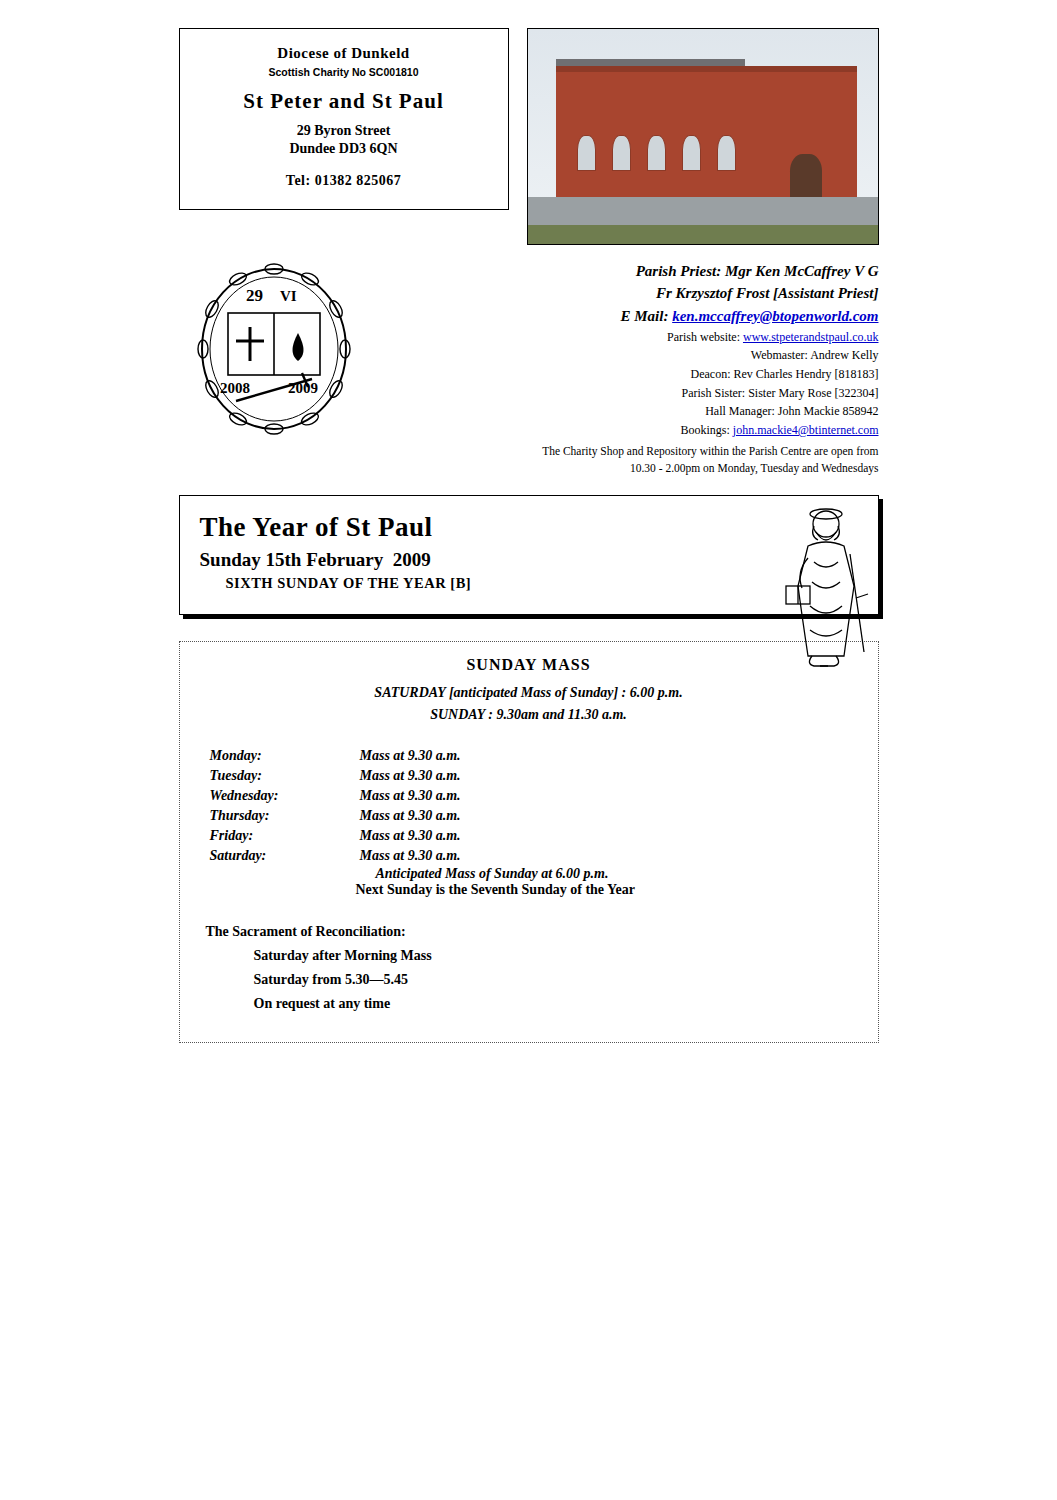Diocese of Dunkeld
Scottish Charity No SC001810
St Peter and St Paul
29 Byron Street
Dundee DD3 6QN
Tel: 01382 825067
29 VI 2008 2009
Parish Priest: Mgr Ken McCaffrey V G
Fr Krzysztof Frost [Assistant Priest]
E Mail: ken.mccaffrey@btopenworld.com
Parish website: www.stpeterandstpaul.co.uk
Webmaster: Andrew Kelly
Deacon: Rev Charles Hendry [818183]
Parish Sister: Sister Mary Rose [322304]
Hall Manager: John Mackie 858942
Bookings: john.mackie4@btinternet.com
The Charity Shop and Repository within the Parish Centre are open from
10.30 - 2.00pm on Monday, Tuesday and Wednesdays
The Year of St Paul
Sunday 15th February 2009
SIXTH SUNDAY OF THE YEAR [B]
SUNDAY MASS
SATURDAY [anticipated Mass of Sunday] : 6.00 p.m.
SUNDAY : 9.30am and 11.30 a.m.
| Monday: | Mass at 9.30 a.m. |
| Tuesday: | Mass at 9.30 a.m. |
| Wednesday: | Mass at 9.30 a.m. |
| Thursday: | Mass at 9.30 a.m. |
| Friday: | Mass at 9.30 a.m. |
| Saturday: | Mass at 9.30 a.m. |
Anticipated Mass of Sunday at 6.00 p.m.
Next Sunday is the Seventh Sunday of the Year
The Sacrament of Reconciliation:
Saturday after Morning Mass
Saturday from 5.30—5.45
On request at any time